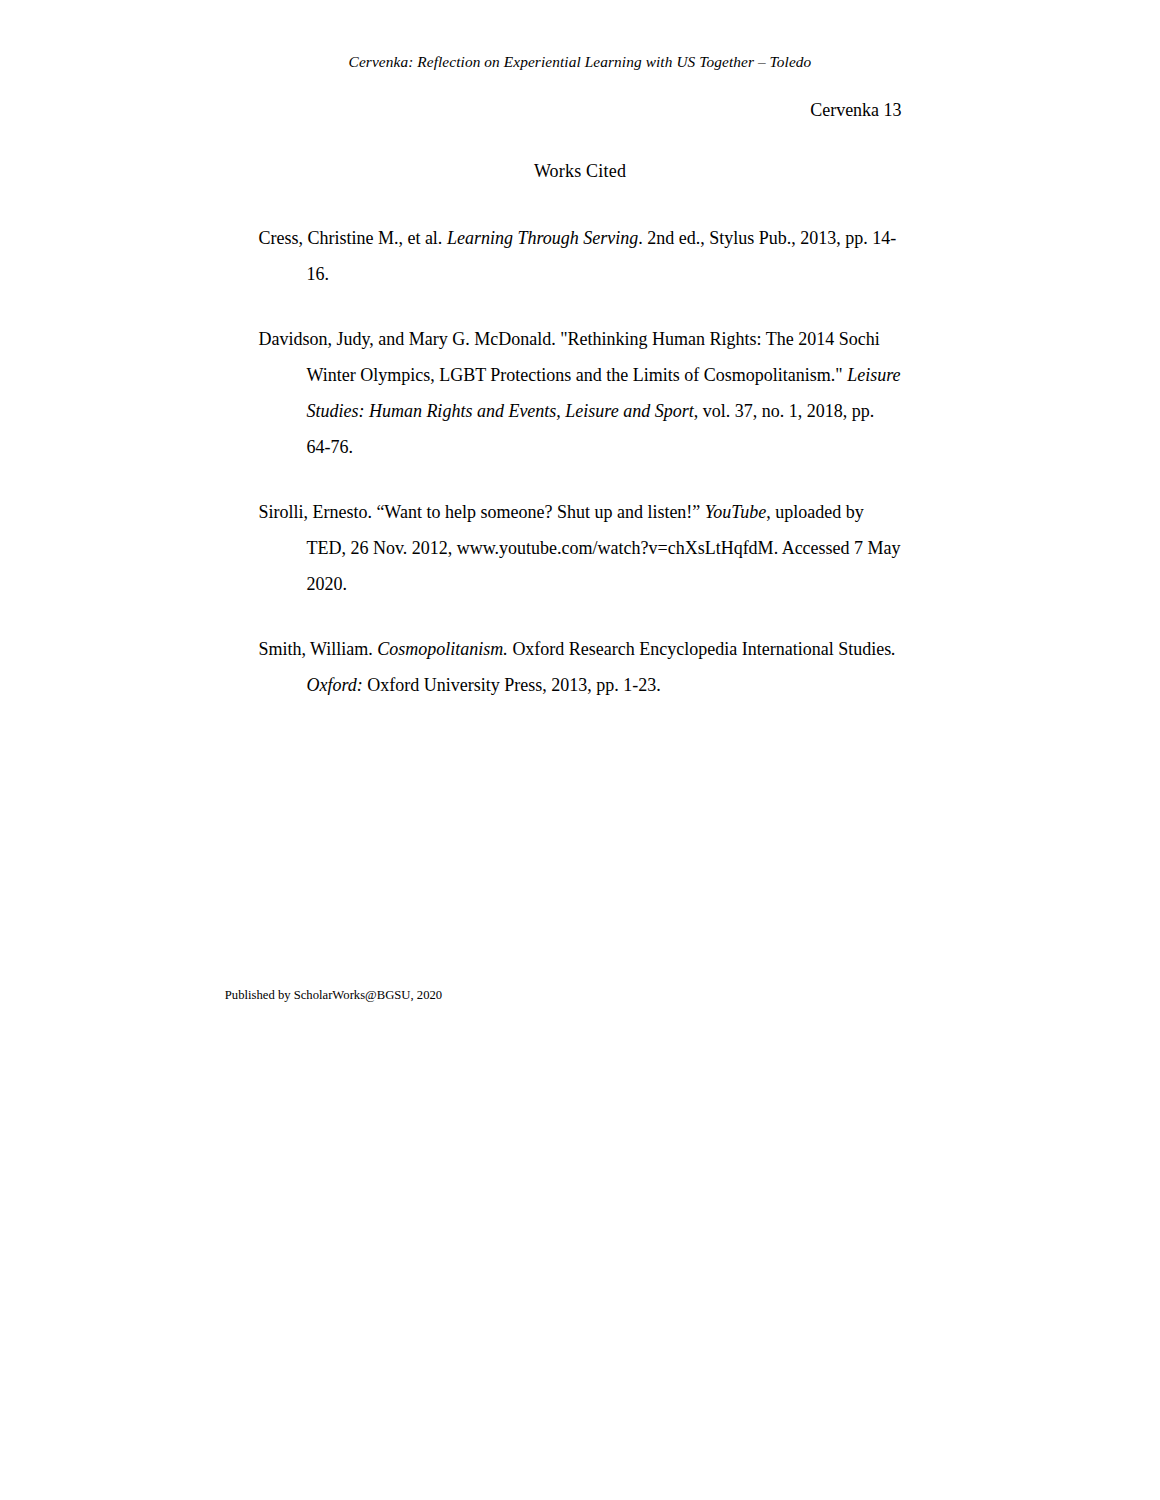Cervenka: Reflection on Experiential Learning with US Together – Toledo
Cervenka 13
Works Cited
Cress, Christine M., et al. Learning Through Serving. 2nd ed., Stylus Pub., 2013, pp. 14-16.
Davidson, Judy, and Mary G. McDonald. "Rethinking Human Rights: The 2014 Sochi Winter Olympics, LGBT Protections and the Limits of Cosmopolitanism." Leisure Studies: Human Rights and Events, Leisure and Sport, vol. 37, no. 1, 2018, pp. 64-76.
Sirolli, Ernesto. “Want to help someone? Shut up and listen!” YouTube, uploaded by TED, 26 Nov. 2012, www.youtube.com/watch?v=chXsLtHqfdM. Accessed 7 May 2020.
Smith, William. Cosmopolitanism. Oxford Research Encyclopedia International Studies. Oxford: Oxford University Press, 2013, pp. 1-23.
Published by ScholarWorks@BGSU, 2020